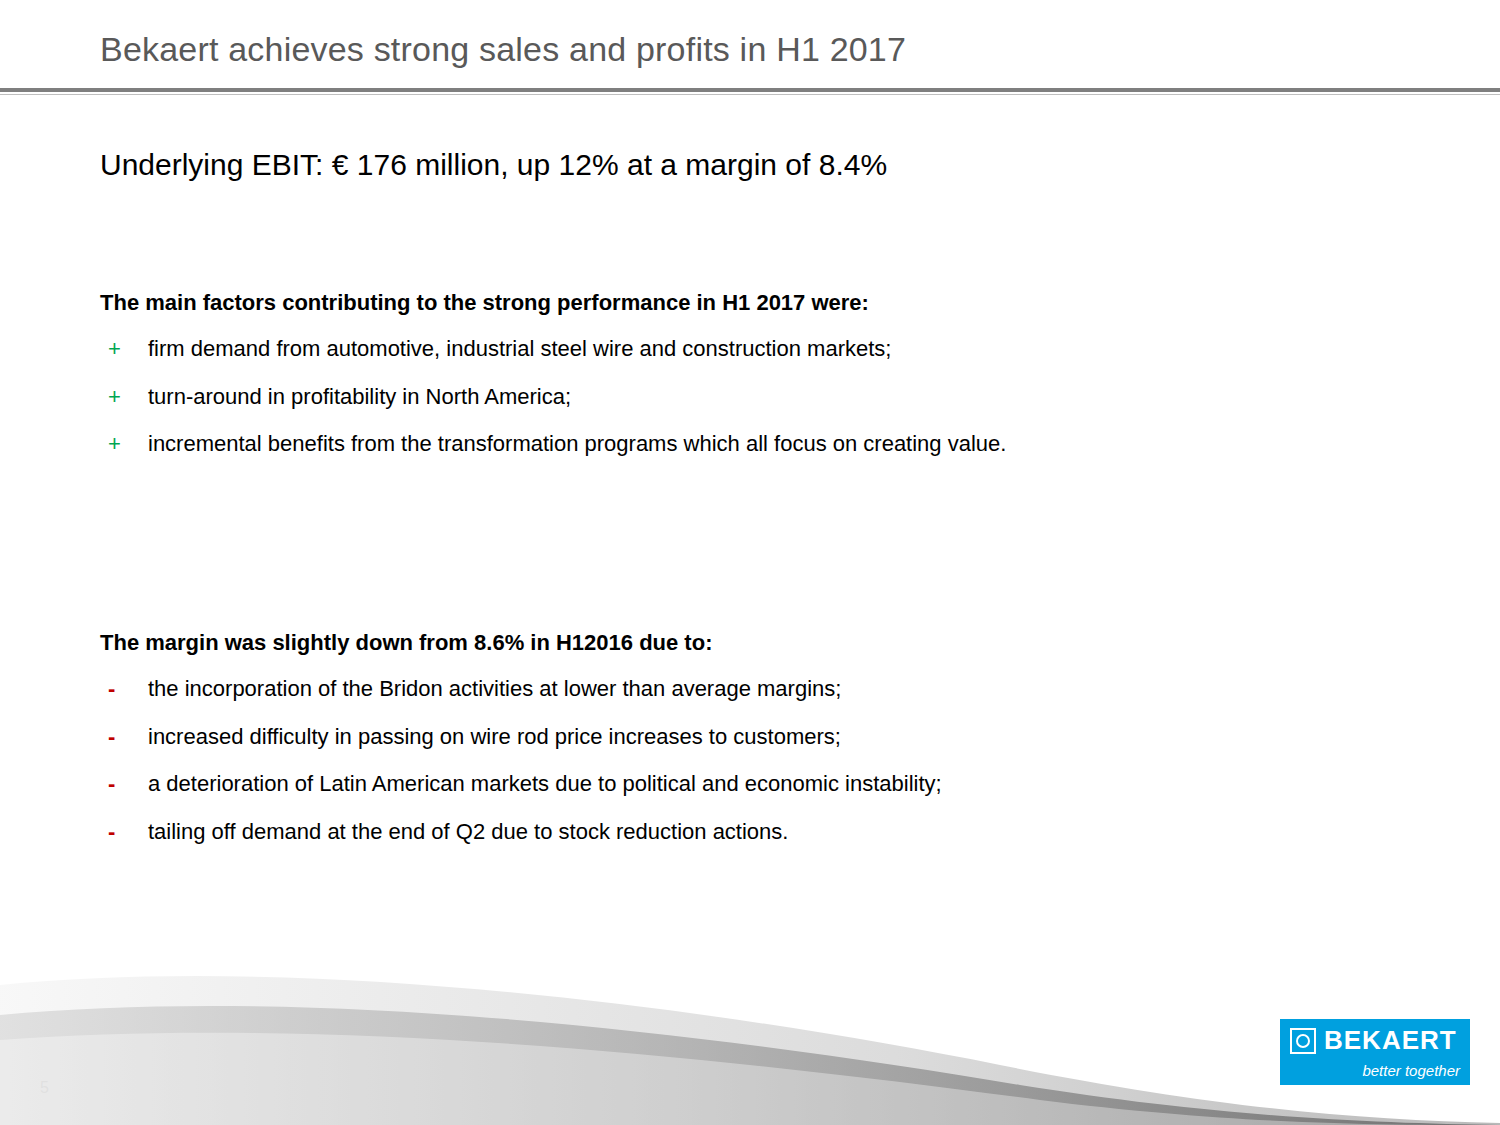Bekaert achieves strong sales and profits in H1 2017
Underlying EBIT: € 176 million, up 12% at a margin of 8.4%
The main factors contributing to the strong performance in H1 2017 were:
+firm demand from automotive, industrial steel wire and construction markets;
+turn-around in profitability in North America;
+incremental benefits from the transformation programs which all focus on creating value.
The margin was slightly down from 8.6% in H12016 due to:
-the incorporation of the Bridon activities at lower than average margins;
-increased difficulty in passing on wire rod price increases to customers;
-a deterioration of Latin American markets due to political and economic instability;
-tailing off demand at the end of Q2 due to stock reduction actions.
5
BEKAERT
better together